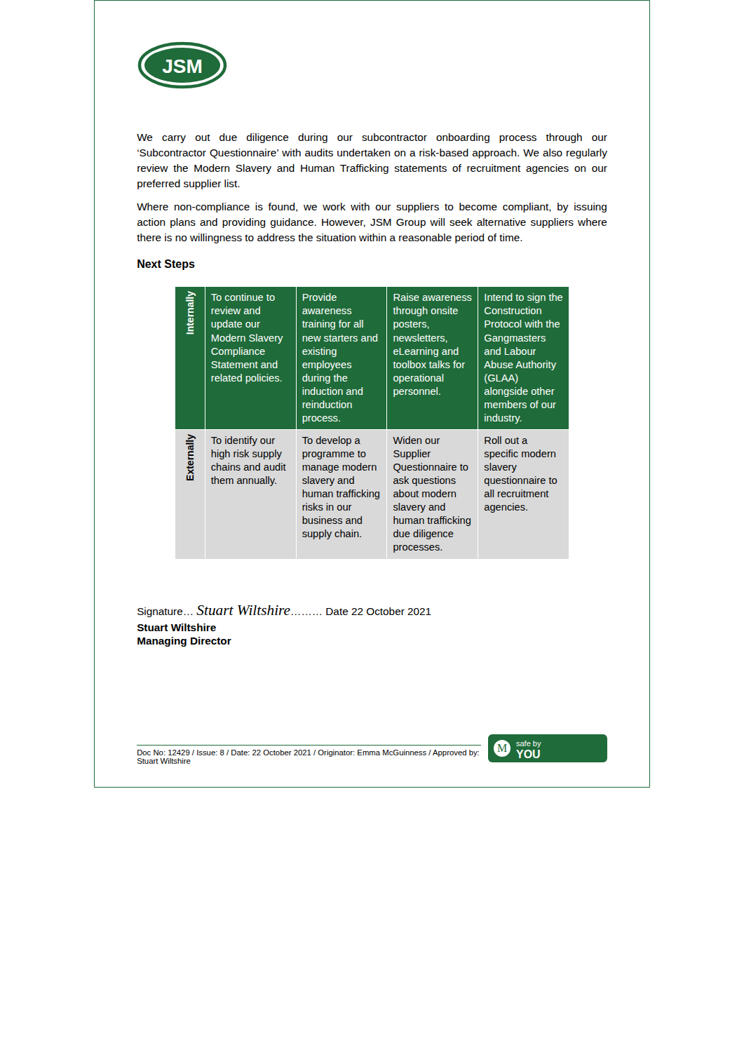JSM
We carry out due diligence during our subcontractor onboarding process through our ‘Subcontractor Questionnaire’ with audits undertaken on a risk-based approach. We also regularly review the Modern Slavery and Human Trafficking statements of recruitment agencies on our preferred supplier list.
Where non-compliance is found, we work with our suppliers to become compliant, by issuing action plans and providing guidance. However, JSM Group will seek alternative suppliers where there is no willingness to address the situation within a reasonable period of time.
Next Steps
| Internally | To continue to review and update our Modern Slavery Compliance Statement and related policies. | Provide awareness training for all new starters and existing employees during the induction and reinduction process. | Raise awareness through onsite posters, newsletters, eLearning and toolbox talks for operational personnel. | Intend to sign the Construction Protocol with the Gangmasters and Labour Abuse Authority (GLAA) alongside other members of our industry. |
| Externally | To identify our high risk supply chains and audit them annually. | To develop a programme to manage modern slavery and human trafficking risks in our business and supply chain. | Widen our Supplier Questionnaire to ask questions about modern slavery and human trafficking due diligence processes. | Roll out a specific modern slavery questionnaire to all recruitment agencies. |
Signature… Stuart Wiltshire……… Date 22 October 2021
Stuart Wiltshire
Managing Director
Doc No: 12429 / Issue: 8 / Date: 22 October 2021 / Originator: Emma McGuinness / Approved by: Stuart Wiltshire
M safe by YOU